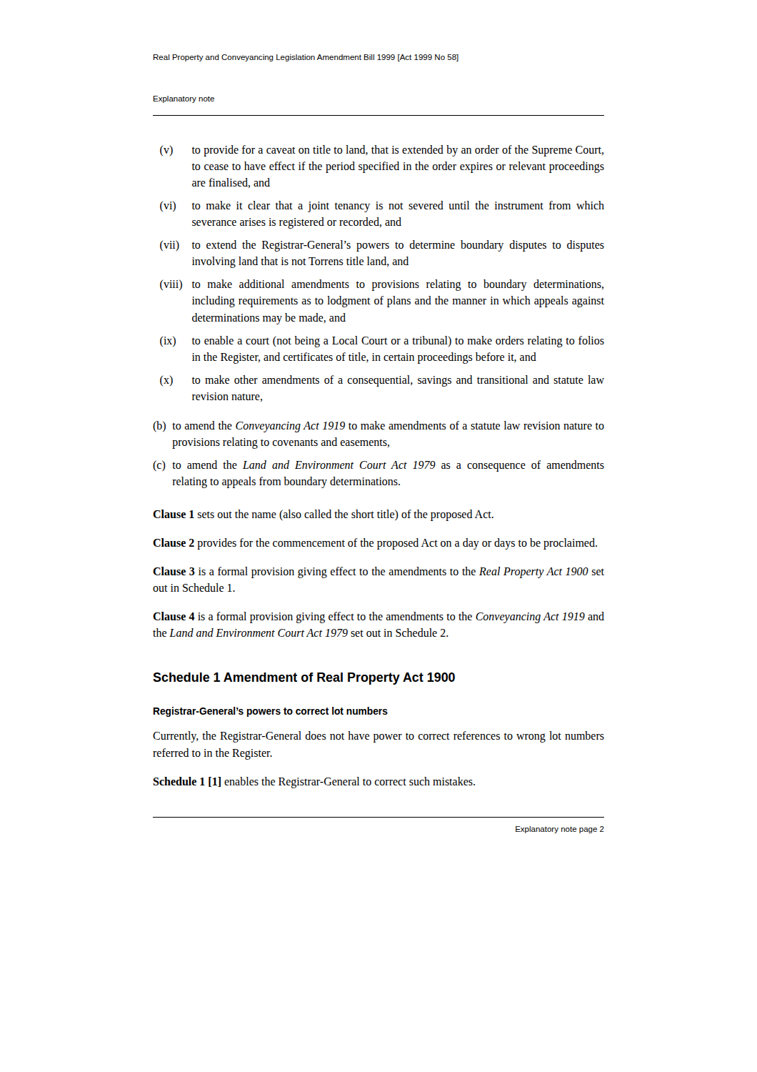Real Property and Conveyancing Legislation Amendment Bill 1999 [Act 1999 No 58]
Explanatory note
(v) to provide for a caveat on title to land, that is extended by an order of the Supreme Court, to cease to have effect if the period specified in the order expires or relevant proceedings are finalised, and
(vi) to make it clear that a joint tenancy is not severed until the instrument from which severance arises is registered or recorded, and
(vii) to extend the Registrar-General’s powers to determine boundary disputes to disputes involving land that is not Torrens title land, and
(viii) to make additional amendments to provisions relating to boundary determinations, including requirements as to lodgment of plans and the manner in which appeals against determinations may be made, and
(ix) to enable a court (not being a Local Court or a tribunal) to make orders relating to folios in the Register, and certificates of title, in certain proceedings before it, and
(x) to make other amendments of a consequential, savings and transitional and statute law revision nature,
(b) to amend the Conveyancing Act 1919 to make amendments of a statute law revision nature to provisions relating to covenants and easements,
(c) to amend the Land and Environment Court Act 1979 as a consequence of amendments relating to appeals from boundary determinations.
Clause 1 sets out the name (also called the short title) of the proposed Act.
Clause 2 provides for the commencement of the proposed Act on a day or days to be proclaimed.
Clause 3 is a formal provision giving effect to the amendments to the Real Property Act 1900 set out in Schedule 1.
Clause 4 is a formal provision giving effect to the amendments to the Conveyancing Act 1919 and the Land and Environment Court Act 1979 set out in Schedule 2.
Schedule 1 Amendment of Real Property Act 1900
Registrar-General’s powers to correct lot numbers
Currently, the Registrar-General does not have power to correct references to wrong lot numbers referred to in the Register.
Schedule 1 [1] enables the Registrar-General to correct such mistakes.
Explanatory note page 2